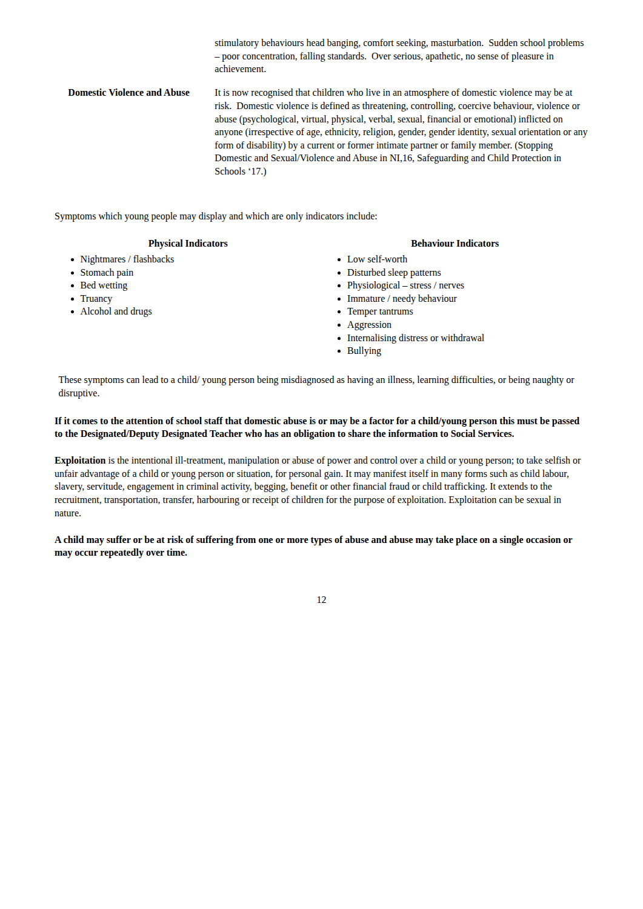| | stimulatory behaviours head banging, comfort seeking, masturbation. Sudden school problems – poor concentration, falling standards. Over serious, apathetic, no sense of pleasure in achievement. |
| Domestic Violence and Abuse | It is now recognised that children who live in an atmosphere of domestic violence may be at risk. Domestic violence is defined as threatening, controlling, coercive behaviour, violence or abuse (psychological, virtual, physical, verbal, sexual, financial or emotional) inflicted on anyone (irrespective of age, ethnicity, religion, gender, gender identity, sexual orientation or any form of disability) by a current or former intimate partner or family member. (Stopping Domestic and Sexual/Violence and Abuse in NI,16, Safeguarding and Child Protection in Schools ‘17.) |
Symptoms which young people may display and which are only indicators include:
| Physical Indicators | Behaviour Indicators |
| --- | --- |
| Nightmares / flashbacks Stomach pain Bed wetting Truancy Alcohol and drugs | Low self-worth Disturbed sleep patterns Physiological – stress / nerves Immature / needy behaviour Temper tantrums Aggression Internalising distress or withdrawal Bullying |
These symptoms can lead to a child/ young person being misdiagnosed as having an illness, learning difficulties, or being naughty or disruptive.
If it comes to the attention of school staff that domestic abuse is or may be a factor for a child/young person this must be passed to the Designated/Deputy Designated Teacher who has an obligation to share the information to Social Services.
Exploitation is the intentional ill-treatment, manipulation or abuse of power and control over a child or young person; to take selfish or unfair advantage of a child or young person or situation, for personal gain. It may manifest itself in many forms such as child labour, slavery, servitude, engagement in criminal activity, begging, benefit or other financial fraud or child trafficking. It extends to the recruitment, transportation, transfer, harbouring or receipt of children for the purpose of exploitation. Exploitation can be sexual in nature.
A child may suffer or be at risk of suffering from one or more types of abuse and abuse may take place on a single occasion or may occur repeatedly over time.
12